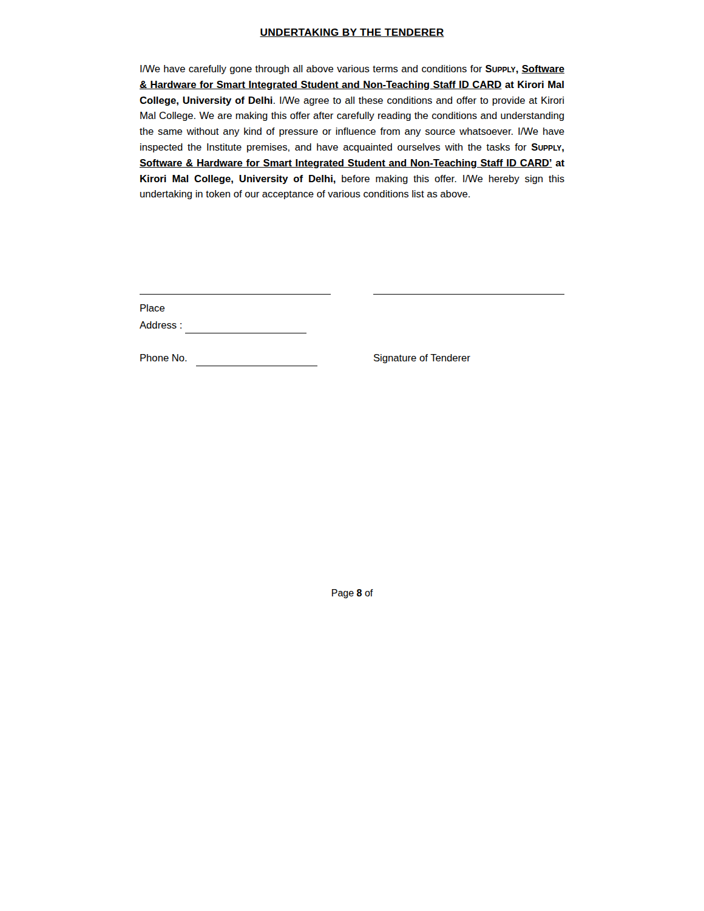UNDERTAKING BY THE TENDERER
I/We have carefully gone through all above various terms and conditions for Supply, Software & Hardware for Smart Integrated Student and Non-Teaching Staff ID CARD at Kirori Mal College, University of Delhi. I/We agree to all these conditions and offer to provide at Kirori Mal College. We are making this offer after carefully reading the conditions and understanding the same without any kind of pressure or influence from any source whatsoever. I/We have inspected the Institute premises, and have acquainted ourselves with the tasks for Supply, Software & Hardware for Smart Integrated Student and Non-Teaching Staff ID CARD’ at Kirori Mal College, University of Delhi, before making this offer. I/We hereby sign this undertaking in token of our acceptance of various conditions list as above.
Place
Address :
Phone No.
Signature of Tenderer
Page 8 of